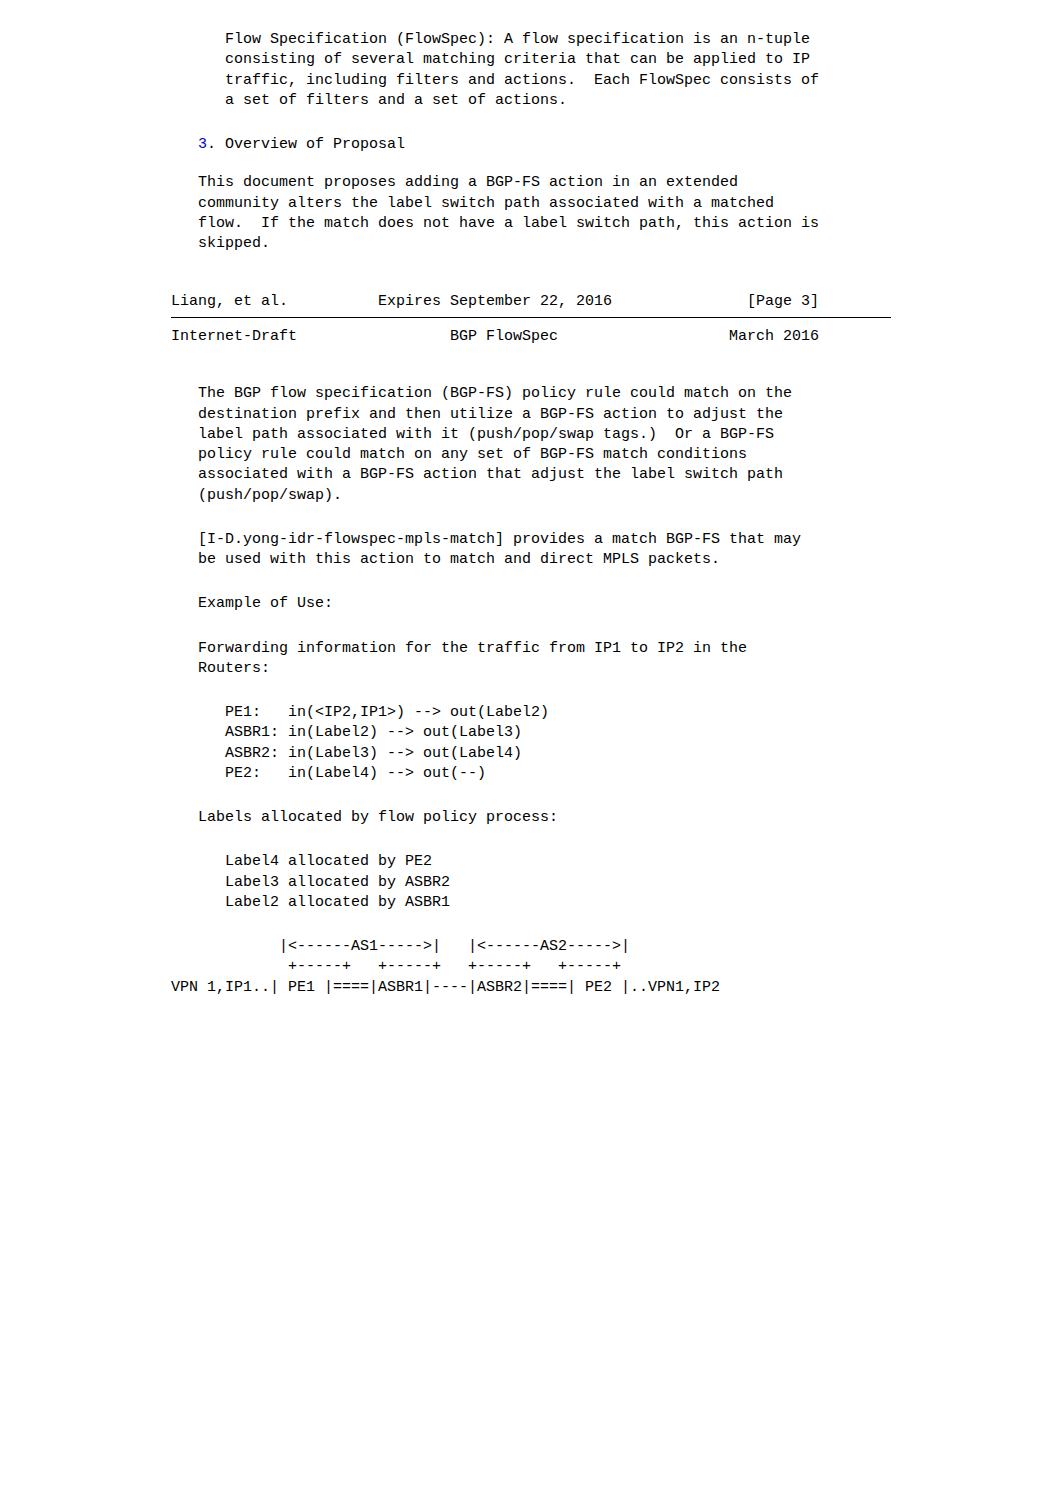Flow Specification (FlowSpec): A flow specification is an n-tuple
consisting of several matching criteria that can be applied to IP
traffic, including filters and actions.  Each FlowSpec consists of
a set of filters and a set of actions.
3. Overview of Proposal
This document proposes adding a BGP-FS action in an extended
community alters the label switch path associated with a matched
flow.  If the match does not have a label switch path, this action is
skipped.
Liang, et al. Expires September 22, 2016 [Page 3]
Internet-Draft BGP FlowSpec March 2016
The BGP flow specification (BGP-FS) policy rule could match on the
destination prefix and then utilize a BGP-FS action to adjust the
label path associated with it (push/pop/swap tags.)  Or a BGP-FS
policy rule could match on any set of BGP-FS match conditions
associated with a BGP-FS action that adjust the label switch path
(push/pop/swap).
[I-D.yong-idr-flowspec-mpls-match] provides a match BGP-FS that may
be used with this action to match and direct MPLS packets.
Example of Use:
Forwarding information for the traffic from IP1 to IP2 in the
Routers:
PE1:   in(<IP2,IP1>) --> out(Label2)
ASBR1: in(Label2) --> out(Label3)
ASBR2: in(Label3) --> out(Label4)
PE2:   in(Label4) --> out(--)
Labels allocated by flow policy process:
Label4 allocated by PE2
Label3 allocated by ASBR2
Label2 allocated by ASBR1
            |<------AS1----->|   |<------AS2----->|
             +-----+   +-----+   +-----+   +-----+
VPN 1,IP1..| PE1 |====|ASBR1|----|ASBR2|====| PE2 |..VPN1,IP2